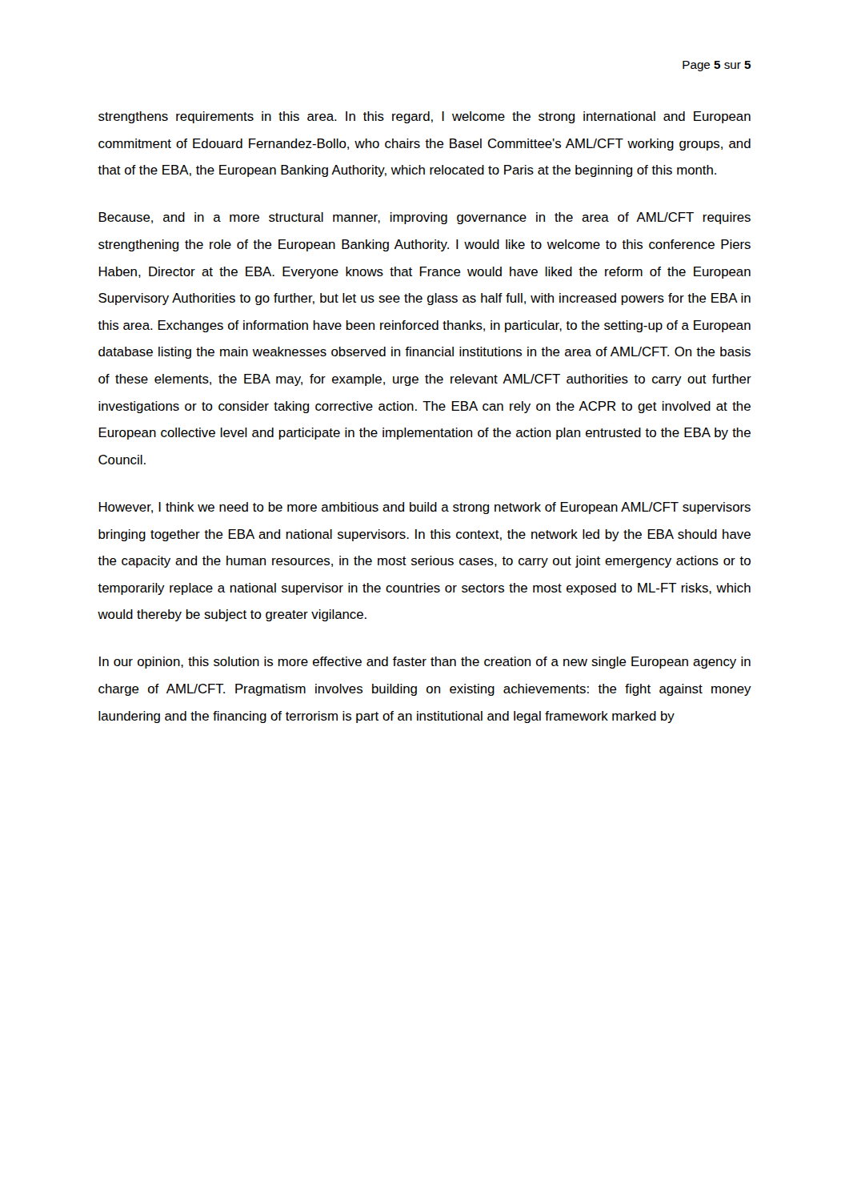Page 5 sur 5
strengthens requirements in this area. In this regard, I welcome the strong international and European commitment of Edouard Fernandez-Bollo, who chairs the Basel Committee's AML/CFT working groups, and that of the EBA, the European Banking Authority, which relocated to Paris at the beginning of this month.
Because, and in a more structural manner, improving governance in the area of AML/CFT requires strengthening the role of the European Banking Authority. I would like to welcome to this conference Piers Haben, Director at the EBA. Everyone knows that France would have liked the reform of the European Supervisory Authorities to go further, but let us see the glass as half full, with increased powers for the EBA in this area. Exchanges of information have been reinforced thanks, in particular, to the setting-up of a European database listing the main weaknesses observed in financial institutions in the area of AML/CFT. On the basis of these elements, the EBA may, for example, urge the relevant AML/CFT authorities to carry out further investigations or to consider taking corrective action. The EBA can rely on the ACPR to get involved at the European collective level and participate in the implementation of the action plan entrusted to the EBA by the Council.
However, I think we need to be more ambitious and build a strong network of European AML/CFT supervisors bringing together the EBA and national supervisors. In this context, the network led by the EBA should have the capacity and the human resources, in the most serious cases, to carry out joint emergency actions or to temporarily replace a national supervisor in the countries or sectors the most exposed to ML-FT risks, which would thereby be subject to greater vigilance.
In our opinion, this solution is more effective and faster than the creation of a new single European agency in charge of AML/CFT. Pragmatism involves building on existing achievements: the fight against money laundering and the financing of terrorism is part of an institutional and legal framework marked by